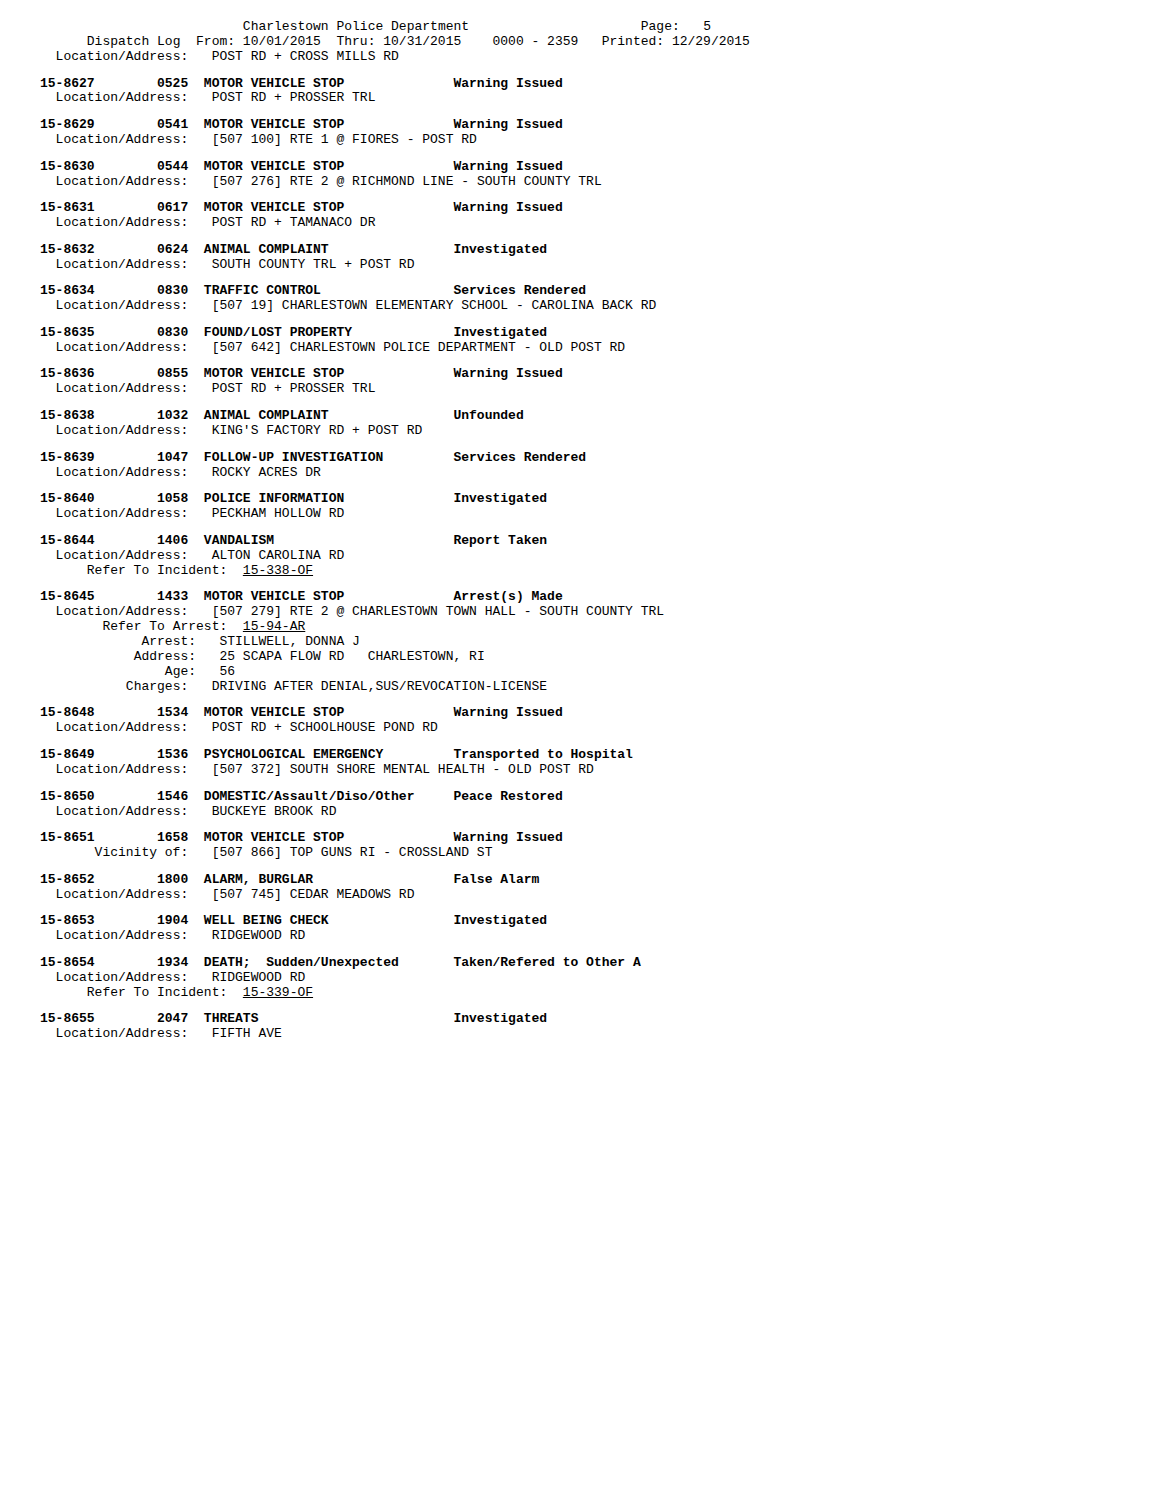Charlestown Police Department                      Page:   5
      Dispatch Log  From: 10/01/2015  Thru: 10/31/2015    0000 - 2359   Printed: 12/29/2015
  Location/Address:   POST RD + CROSS MILLS RD
15-8627        0525  MOTOR VEHICLE STOP              Warning Issued
  Location/Address:   POST RD + PROSSER TRL
15-8629        0541  MOTOR VEHICLE STOP              Warning Issued
  Location/Address:   [507 100] RTE 1 @ FIORES - POST RD
15-8630        0544  MOTOR VEHICLE STOP              Warning Issued
  Location/Address:   [507 276] RTE 2 @ RICHMOND LINE - SOUTH COUNTY TRL
15-8631        0617  MOTOR VEHICLE STOP              Warning Issued
  Location/Address:   POST RD + TAMANACO DR
15-8632        0624  ANIMAL COMPLAINT                Investigated
  Location/Address:   SOUTH COUNTY TRL + POST RD
15-8634        0830  TRAFFIC CONTROL                 Services Rendered
  Location/Address:   [507 19] CHARLESTOWN ELEMENTARY SCHOOL - CAROLINA BACK RD
15-8635        0830  FOUND/LOST PROPERTY             Investigated
  Location/Address:   [507 642] CHARLESTOWN POLICE DEPARTMENT - OLD POST RD
15-8636        0855  MOTOR VEHICLE STOP              Warning Issued
  Location/Address:   POST RD + PROSSER TRL
15-8638        1032  ANIMAL COMPLAINT                Unfounded
  Location/Address:   KING'S FACTORY RD + POST RD
15-8639        1047  FOLLOW-UP INVESTIGATION         Services Rendered
  Location/Address:   ROCKY ACRES DR
15-8640        1058  POLICE INFORMATION              Investigated
  Location/Address:   PECKHAM HOLLOW RD
15-8644        1406  VANDALISM                       Report Taken
  Location/Address:   ALTON CAROLINA RD
      Refer To Incident:  15-338-OF
15-8645        1433  MOTOR VEHICLE STOP              Arrest(s) Made
  Location/Address:   [507 279] RTE 2 @ CHARLESTOWN TOWN HALL - SOUTH COUNTY TRL
        Refer To Arrest:  15-94-AR
             Arrest:   STILLWELL, DONNA J
            Address:   25 SCAPA FLOW RD   CHARLESTOWN, RI
                Age:   56
           Charges:   DRIVING AFTER DENIAL,SUS/REVOCATION-LICENSE
15-8648        1534  MOTOR VEHICLE STOP              Warning Issued
  Location/Address:   POST RD + SCHOOLHOUSE POND RD
15-8649        1536  PSYCHOLOGICAL EMERGENCY         Transported to Hospital
  Location/Address:   [507 372] SOUTH SHORE MENTAL HEALTH - OLD POST RD
15-8650        1546  DOMESTIC/Assault/Diso/Other     Peace Restored
  Location/Address:   BUCKEYE BROOK RD
15-8651        1658  MOTOR VEHICLE STOP              Warning Issued
       Vicinity of:   [507 866] TOP GUNS RI - CROSSLAND ST
15-8652        1800  ALARM, BURGLAR                  False Alarm
  Location/Address:   [507 745] CEDAR MEADOWS RD
15-8653        1904  WELL BEING CHECK                Investigated
  Location/Address:   RIDGEWOOD RD
15-8654        1934  DEATH;  Sudden/Unexpected       Taken/Refered to Other A
  Location/Address:   RIDGEWOOD RD
      Refer To Incident:  15-339-OF
15-8655        2047  THREATS                         Investigated
  Location/Address:   FIFTH AVE